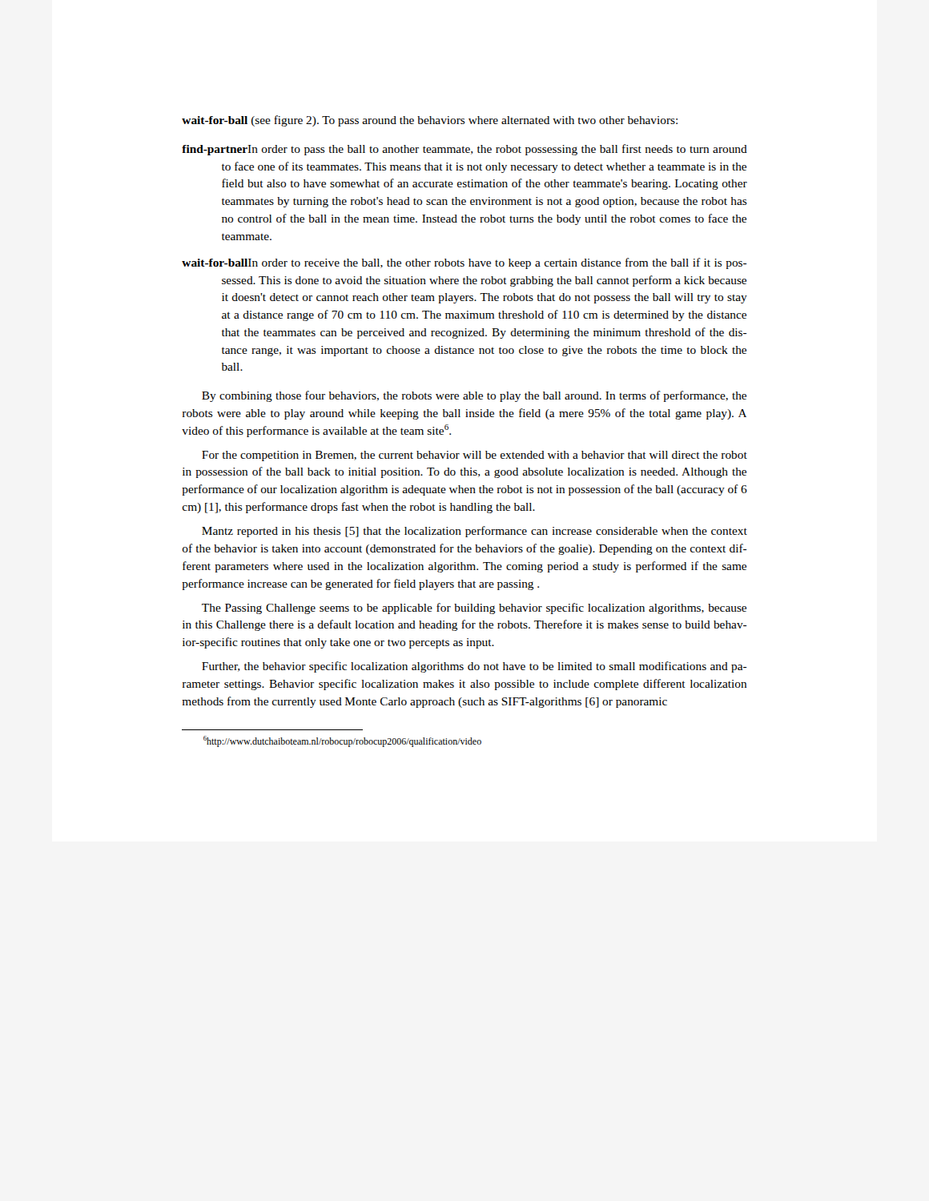wait-for-ball (see figure 2). To pass around the behaviors where alternated with two other behaviors:
find-partner
In order to pass the ball to another teammate, the robot possessing the ball first needs to turn around to face one of its teammates. This means that it is not only necessary to detect whether a teammate is in the field but also to have somewhat of an accurate estimation of the other teammate's bearing. Locating other teammates by turning the robot's head to scan the environment is not a good option, because the robot has no control of the ball in the mean time. Instead the robot turns the body until the robot comes to face the teammate.
wait-for-ball
In order to receive the ball, the other robots have to keep a certain distance from the ball if it is possessed. This is done to avoid the situation where the robot grabbing the ball cannot perform a kick because it doesn't detect or cannot reach other team players. The robots that do not possess the ball will try to stay at a distance range of 70 cm to 110 cm. The maximum threshold of 110 cm is determined by the distance that the teammates can be perceived and recognized. By determining the minimum threshold of the distance range, it was important to choose a distance not too close to give the robots the time to block the ball.
By combining those four behaviors, the robots were able to play the ball around. In terms of performance, the robots were able to play around while keeping the ball inside the field (a mere 95% of the total game play). A video of this performance is available at the team site6.
For the competition in Bremen, the current behavior will be extended with a behavior that will direct the robot in possession of the ball back to initial position. To do this, a good absolute localization is needed. Although the performance of our localization algorithm is adequate when the robot is not in possession of the ball (accuracy of 6 cm) [1], this performance drops fast when the robot is handling the ball.
Mantz reported in his thesis [5] that the localization performance can increase considerable when the context of the behavior is taken into account (demonstrated for the behaviors of the goalie). Depending on the context different parameters where used in the localization algorithm. The coming period a study is performed if the same performance increase can be generated for field players that are passing .
The Passing Challenge seems to be applicable for building behavior specific localization algorithms, because in this Challenge there is a default location and heading for the robots. Therefore it is makes sense to build behavior-specific routines that only take one or two percepts as input.
Further, the behavior specific localization algorithms do not have to be limited to small modifications and parameter settings. Behavior specific localization makes it also possible to include complete different localization methods from the currently used Monte Carlo approach (such as SIFT-algorithms [6] or panoramic
6http://www.dutchaiboteam.nl/robocup/robocup2006/qualification/video